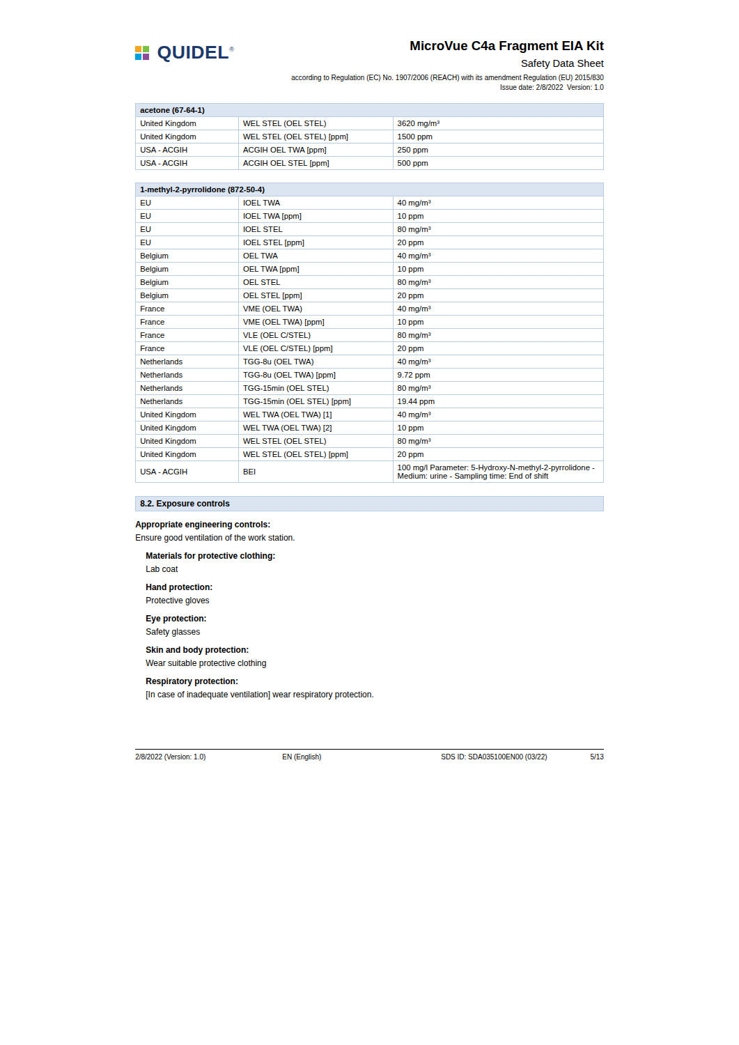QUIDEL®
MicroVue C4a Fragment EIA Kit
Safety Data Sheet
according to Regulation (EC) No. 1907/2006 (REACH) with its amendment Regulation (EU) 2015/830
Issue date: 2/8/2022 Version: 1.0
| acetone (67-64-1) |
| United Kingdom | WEL STEL (OEL STEL) | 3620 mg/m³ |
| United Kingdom | WEL STEL (OEL STEL) [ppm] | 1500 ppm |
| USA - ACGIH | ACGIH OEL TWA [ppm] | 250 ppm |
| USA - ACGIH | ACGIH OEL STEL [ppm] | 500 ppm |
| 1-methyl-2-pyrrolidone (872-50-4) |
| EU | IOEL TWA | 40 mg/m³ |
| EU | IOEL TWA [ppm] | 10 ppm |
| EU | IOEL STEL | 80 mg/m³ |
| EU | IOEL STEL [ppm] | 20 ppm |
| Belgium | OEL TWA | 40 mg/m³ |
| Belgium | OEL TWA [ppm] | 10 ppm |
| Belgium | OEL STEL | 80 mg/m³ |
| Belgium | OEL STEL [ppm] | 20 ppm |
| France | VME (OEL TWA) | 40 mg/m³ |
| France | VME (OEL TWA) [ppm] | 10 ppm |
| France | VLE (OEL C/STEL) | 80 mg/m³ |
| France | VLE (OEL C/STEL) [ppm] | 20 ppm |
| Netherlands | TGG-8u (OEL TWA) | 40 mg/m³ |
| Netherlands | TGG-8u (OEL TWA) [ppm] | 9.72 ppm |
| Netherlands | TGG-15min (OEL STEL) | 80 mg/m³ |
| Netherlands | TGG-15min (OEL STEL) [ppm] | 19.44 ppm |
| United Kingdom | WEL TWA (OEL TWA) [1] | 40 mg/m³ |
| United Kingdom | WEL TWA (OEL TWA) [2] | 10 ppm |
| United Kingdom | WEL STEL (OEL STEL) | 80 mg/m³ |
| United Kingdom | WEL STEL (OEL STEL) [ppm] | 20 ppm |
| USA - ACGIH | BEI | 100 mg/l Parameter: 5-Hydroxy-N-methyl-2-pyrrolidone - Medium: urine - Sampling time: End of shift |
8.2. Exposure controls
Appropriate engineering controls:
Ensure good ventilation of the work station.
Materials for protective clothing:
Lab coat
Hand protection:
Protective gloves
Eye protection:
Safety glasses
Skin and body protection:
Wear suitable protective clothing
Respiratory protection:
[In case of inadequate ventilation] wear respiratory protection.
2/8/2022 (Version: 1.0)
EN (English)
SDS ID: SDA035100EN00 (03/22)
5/13